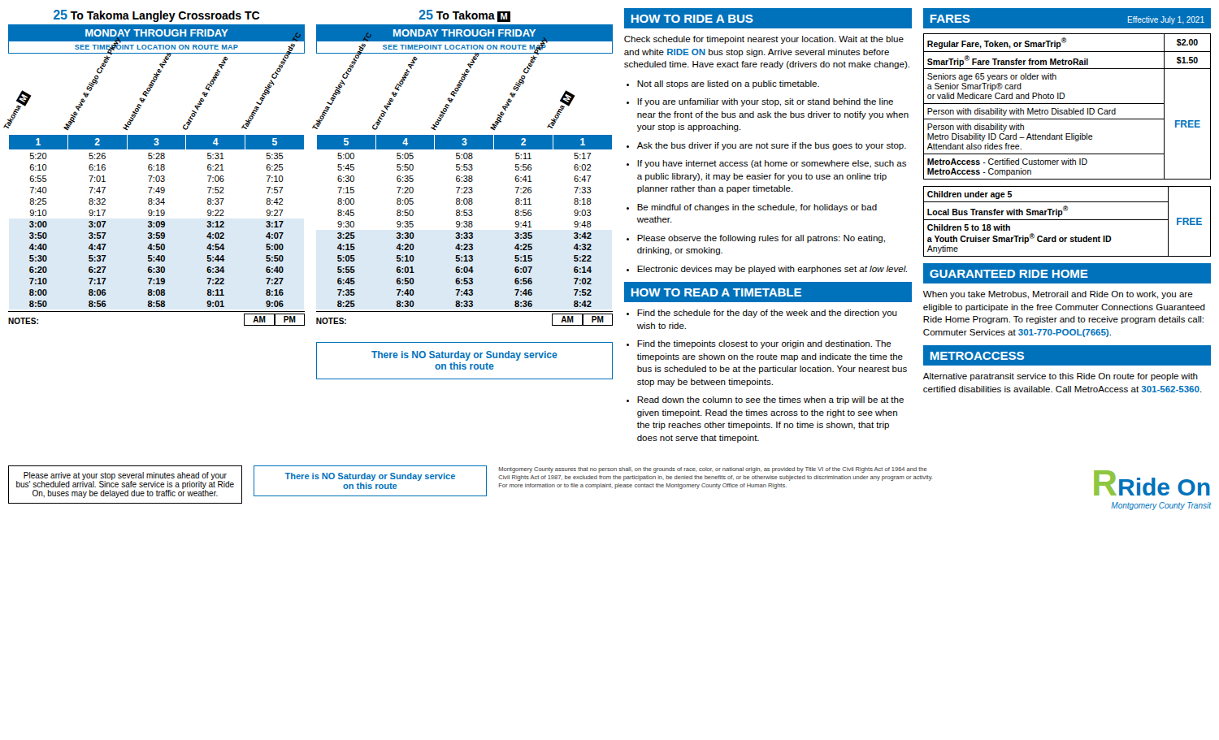25 To Takoma Langley Crossroads TC
MONDAY THROUGH FRIDAY
SEE TIMEPOINT LOCATION ON ROUTE MAP
| Takoma M | Maple Ave & Sligo Creek Pkwy | Houston & Roanoke Aves | Carrol Ave & Flower Ave | Takoma Langley Crossroads TC |
| --- | --- | --- | --- | --- |
| 1 | 2 | 3 | 4 | 5 |
| 5:20 | 5:26 | 5:28 | 5:31 | 5:35 |
| 6:10 | 6:16 | 6:18 | 6:21 | 6:25 |
| 6:55 | 7:01 | 7:03 | 7:06 | 7:10 |
| 7:40 | 7:47 | 7:49 | 7:52 | 7:57 |
| 8:25 | 8:32 | 8:34 | 8:37 | 8:42 |
| 9:10 | 9:17 | 9:19 | 9:22 | 9:27 |
| 3:00 | 3:07 | 3:09 | 3:12 | 3:17 |
| 3:50 | 3:57 | 3:59 | 4:02 | 4:07 |
| 4:40 | 4:47 | 4:50 | 4:54 | 5:00 |
| 5:30 | 5:37 | 5:40 | 5:44 | 5:50 |
| 6:20 | 6:27 | 6:30 | 6:34 | 6:40 |
| 7:10 | 7:17 | 7:19 | 7:22 | 7:27 |
| 8:00 | 8:06 | 8:08 | 8:11 | 8:16 |
| 8:50 | 8:56 | 8:58 | 9:01 | 9:06 |
NOTES:
AM
PM
25 To Takoma M
MONDAY THROUGH FRIDAY
SEE TIMEPOINT LOCATION ON ROUTE MAP
| Takoma Langley Crossroads TC | Carrol Ave & Flower Ave | Houston & Roanoke Aves | Maple Ave & Sligo Creek Pkwy | Takoma M |
| --- | --- | --- | --- | --- |
| 5 | 4 | 3 | 2 | 1 |
| 5:00 | 5:05 | 5:08 | 5:11 | 5:17 |
| 5:45 | 5:50 | 5:53 | 5:56 | 6:02 |
| 6:30 | 6:35 | 6:38 | 6:41 | 6:47 |
| 7:15 | 7:20 | 7:23 | 7:26 | 7:33 |
| 8:00 | 8:05 | 8:08 | 8:11 | 8:18 |
| 8:45 | 8:50 | 8:53 | 8:56 | 9:03 |
| 9:30 | 9:35 | 9:38 | 9:41 | 9:48 |
| 3:25 | 3:30 | 3:33 | 3:35 | 3:42 |
| 4:15 | 4:20 | 4:23 | 4:25 | 4:32 |
| 5:05 | 5:10 | 5:13 | 5:15 | 5:22 |
| 5:55 | 6:01 | 6:04 | 6:07 | 6:14 |
| 6:45 | 6:50 | 6:53 | 6:56 | 7:02 |
| 7:35 | 7:40 | 7:43 | 7:46 | 7:52 |
| 8:25 | 8:30 | 8:33 | 8:36 | 8:42 |
NOTES:
AM
PM
There is NO Saturday or Sunday service
on this route
HOW TO RIDE A BUS
Check schedule for timepoint nearest your location. Wait at the blue and white RIDE ON bus stop sign. Arrive several minutes before scheduled time. Have exact fare ready (drivers do not make change).
Not all stops are listed on a public timetable.
If you are unfamiliar with your stop, sit or stand behind the line near the front of the bus and ask the bus driver to notify you when your stop is approaching.
Ask the bus driver if you are not sure if the bus goes to your stop.
If you have internet access (at home or somewhere else, such as a public library), it may be easier for you to use an online trip planner rather than a paper timetable.
Be mindful of changes in the schedule, for holidays or bad weather.
Please observe the following rules for all patrons: No eating, drinking, or smoking.
Electronic devices may be played with earphones set at low level.
HOW TO READ A TIMETABLE
Find the schedule for the day of the week and the direction you wish to ride.
Find the timepoints closest to your origin and destination. The timepoints are shown on the route map and indicate the time the bus is scheduled to be at the particular location. Your nearest bus stop may be between timepoints.
Read down the column to see the times when a trip will be at the given timepoint. Read the times across to the right to see when the trip reaches other timepoints. If no time is shown, that trip does not serve that timepoint.
FARES Effective July 1, 2021
| Regular Fare, Token, or SmarTrip ® | $2.00 |
| SmarTrip ® Fare Transfer from MetroRail | $1.50 |
| Seniors age 65 years or older with a Senior SmarTrip® card or valid Medicare Card and Photo ID | FREE |
| Person with disability with Metro Disabled ID Card |
| Person with disability with Metro Disability ID Card – Attendant Eligible Attendant also rides free. |
| MetroAccess - Certified Customer with ID MetroAccess - Companion |
| Children under age 5 | FREE |
| Local Bus Transfer with SmarTrip ® |
| Children 5 to 18 with a Youth Cruiser SmarTrip ® Card or student ID Anytime |
GUARANTEED RIDE HOME
When you take Metrobus, Metrorail and Ride On to work, you are eligible to participate in the free Commuter Connections Guaranteed Ride Home Program. To register and to receive program details call:
Commuter Services at 301-770-POOL(7665).
METROACCESS
Alternative paratransit service to this Ride On route for people with certified disabilities is available. Call MetroAccess at 301-562-5360.
Please arrive at your stop several minutes ahead of your bus' scheduled arrival. Since safe service is a priority at Ride On, buses may be delayed due to traffic or weather.
There is NO Saturday or Sunday service
on this route
Montgomery County assures that no person shall, on the grounds of race, color, or national origin, as provided by Title VI of the Civil Rights Act of 1964 and the Civil Rights Act of 1987, be excluded from the participation in, be denied the benefits of, or be otherwise subjected to discrimination under any program or activity. For more information or to file a complaint, please contact the Montgomery County Office of Human Rights.
RRide On
Montgomery County Transit